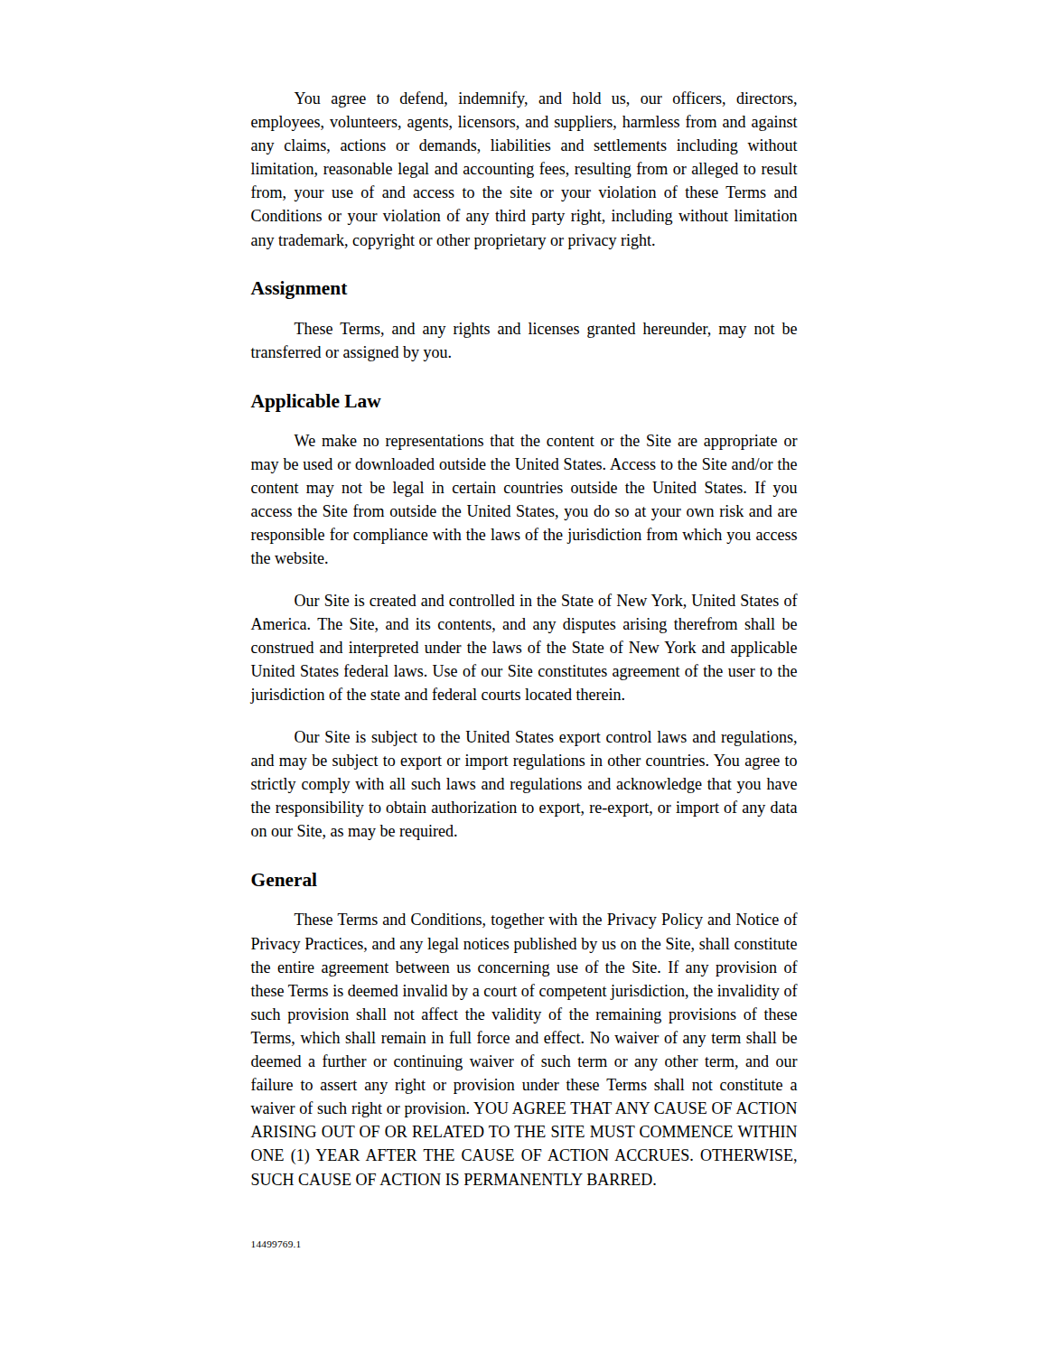You agree to defend, indemnify, and hold us, our officers, directors, employees, volunteers, agents, licensors, and suppliers, harmless from and against any claims, actions or demands, liabilities and settlements including without limitation, reasonable legal and accounting fees, resulting from or alleged to result from, your use of and access to the site or your violation of these Terms and Conditions or your violation of any third party right, including without limitation any trademark, copyright or other proprietary or privacy right.
Assignment
These Terms, and any rights and licenses granted hereunder, may not be transferred or assigned by you.
Applicable Law
We make no representations that the content or the Site are appropriate or may be used or downloaded outside the United States. Access to the Site and/or the content may not be legal in certain countries outside the United States. If you access the Site from outside the United States, you do so at your own risk and are responsible for compliance with the laws of the jurisdiction from which you access the website.
Our Site is created and controlled in the State of New York, United States of America. The Site, and its contents, and any disputes arising therefrom shall be construed and interpreted under the laws of the State of New York and applicable United States federal laws. Use of our Site constitutes agreement of the user to the jurisdiction of the state and federal courts located therein.
Our Site is subject to the United States export control laws and regulations, and may be subject to export or import regulations in other countries. You agree to strictly comply with all such laws and regulations and acknowledge that you have the responsibility to obtain authorization to export, re-export, or import of any data on our Site, as may be required.
General
These Terms and Conditions, together with the Privacy Policy and Notice of Privacy Practices, and any legal notices published by us on the Site, shall constitute the entire agreement between us concerning use of the Site. If any provision of these Terms is deemed invalid by a court of competent jurisdiction, the invalidity of such provision shall not affect the validity of the remaining provisions of these Terms, which shall remain in full force and effect. No waiver of any term shall be deemed a further or continuing waiver of such term or any other term, and our failure to assert any right or provision under these Terms shall not constitute a waiver of such right or provision. YOU AGREE THAT ANY CAUSE OF ACTION ARISING OUT OF OR RELATED TO THE SITE MUST COMMENCE WITHIN ONE (1) YEAR AFTER THE CAUSE OF ACTION ACCRUES. OTHERWISE, SUCH CAUSE OF ACTION IS PERMANENTLY BARRED.
14499769.1